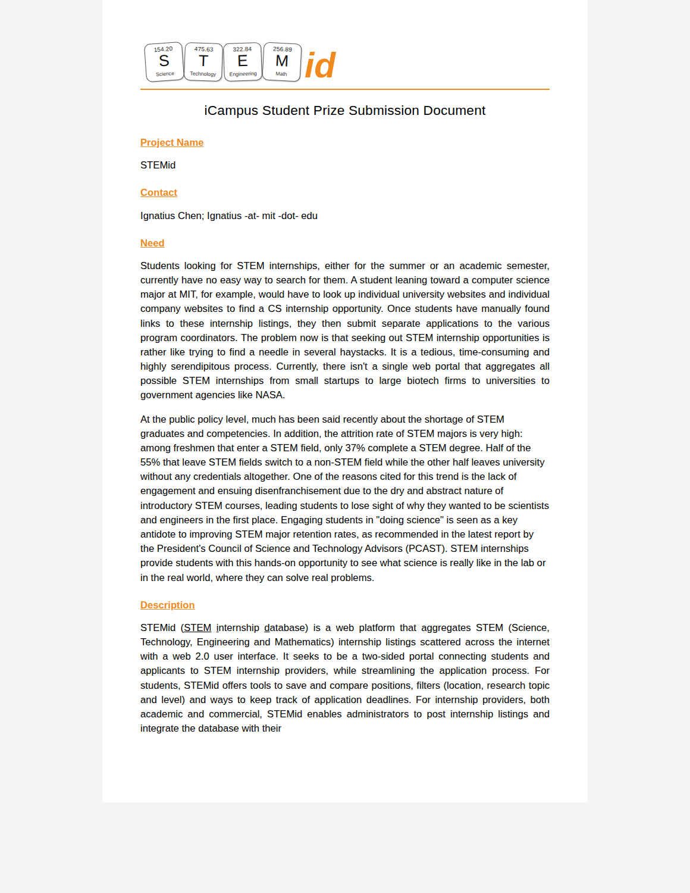154.20 S Science 475.63 T Technology 322.84 E Engineering 256.89 M Math id
iCampus Student Prize Submission Document
Project Name
STEMid
Contact
Ignatius Chen; Ignatius -at- mit -dot- edu
Need
Students looking for STEM internships, either for the summer or an academic semester, currently have no easy way to search for them. A student leaning toward a computer science major at MIT, for example, would have to look up individual university websites and individual company websites to find a CS internship opportunity. Once students have manually found links to these internship listings, they then submit separate applications to the various program coordinators. The problem now is that seeking out STEM internship opportunities is rather like trying to find a needle in several haystacks. It is a tedious, time-consuming and highly serendipitous process. Currently, there isn't a single web portal that aggregates all possible STEM internships from small startups to large biotech firms to universities to government agencies like NASA.
At the public policy level, much has been said recently about the shortage of STEM graduates and competencies. In addition, the attrition rate of STEM majors is very high: among freshmen that enter a STEM field, only 37% complete a STEM degree. Half of the 55% that leave STEM fields switch to a non-STEM field while the other half leaves university without any credentials altogether. One of the reasons cited for this trend is the lack of engagement and ensuing disenfranchisement due to the dry and abstract nature of introductory STEM courses, leading students to lose sight of why they wanted to be scientists and engineers in the first place. Engaging students in "doing science" is seen as a key antidote to improving STEM major retention rates, as recommended in the latest report by the President's Council of Science and Technology Advisors (PCAST). STEM internships provide students with this hands-on opportunity to see what science is really like in the lab or in the real world, where they can solve real problems.
Description
STEMid (STEM internship database) is a web platform that aggregates STEM (Science, Technology, Engineering and Mathematics) internship listings scattered across the internet with a web 2.0 user interface. It seeks to be a two-sided portal connecting students and applicants to STEM internship providers, while streamlining the application process. For students, STEMid offers tools to save and compare positions, filters (location, research topic and level) and ways to keep track of application deadlines. For internship providers, both academic and commercial, STEMid enables administrators to post internship listings and integrate the database with their